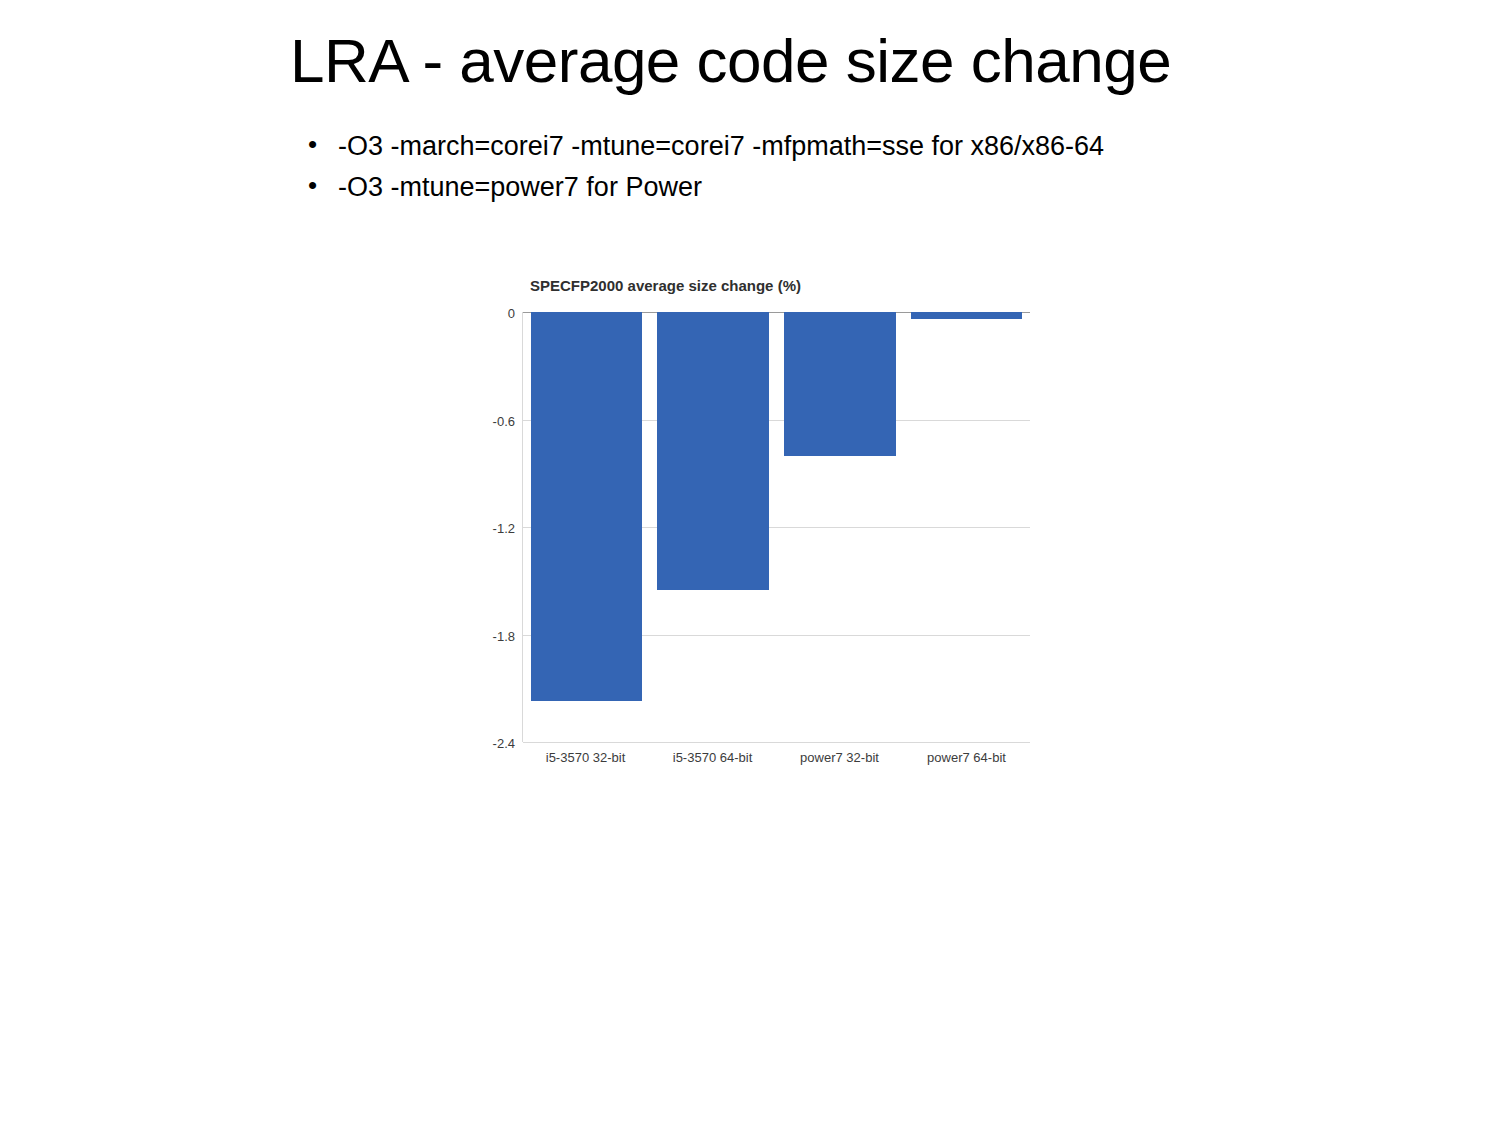LRA - average code size change
-O3 -march=corei7 -mtune=corei7 -mfpmath=sse for x86/x86-64
-O3 -mtune=power7 for Power
SPECFP2000 average size change (%)
0
-0.6
-1.2
-1.8
-2.4
i5-3570 32-bit i5-3570 64-bit power7 32-bit power7 64-bit